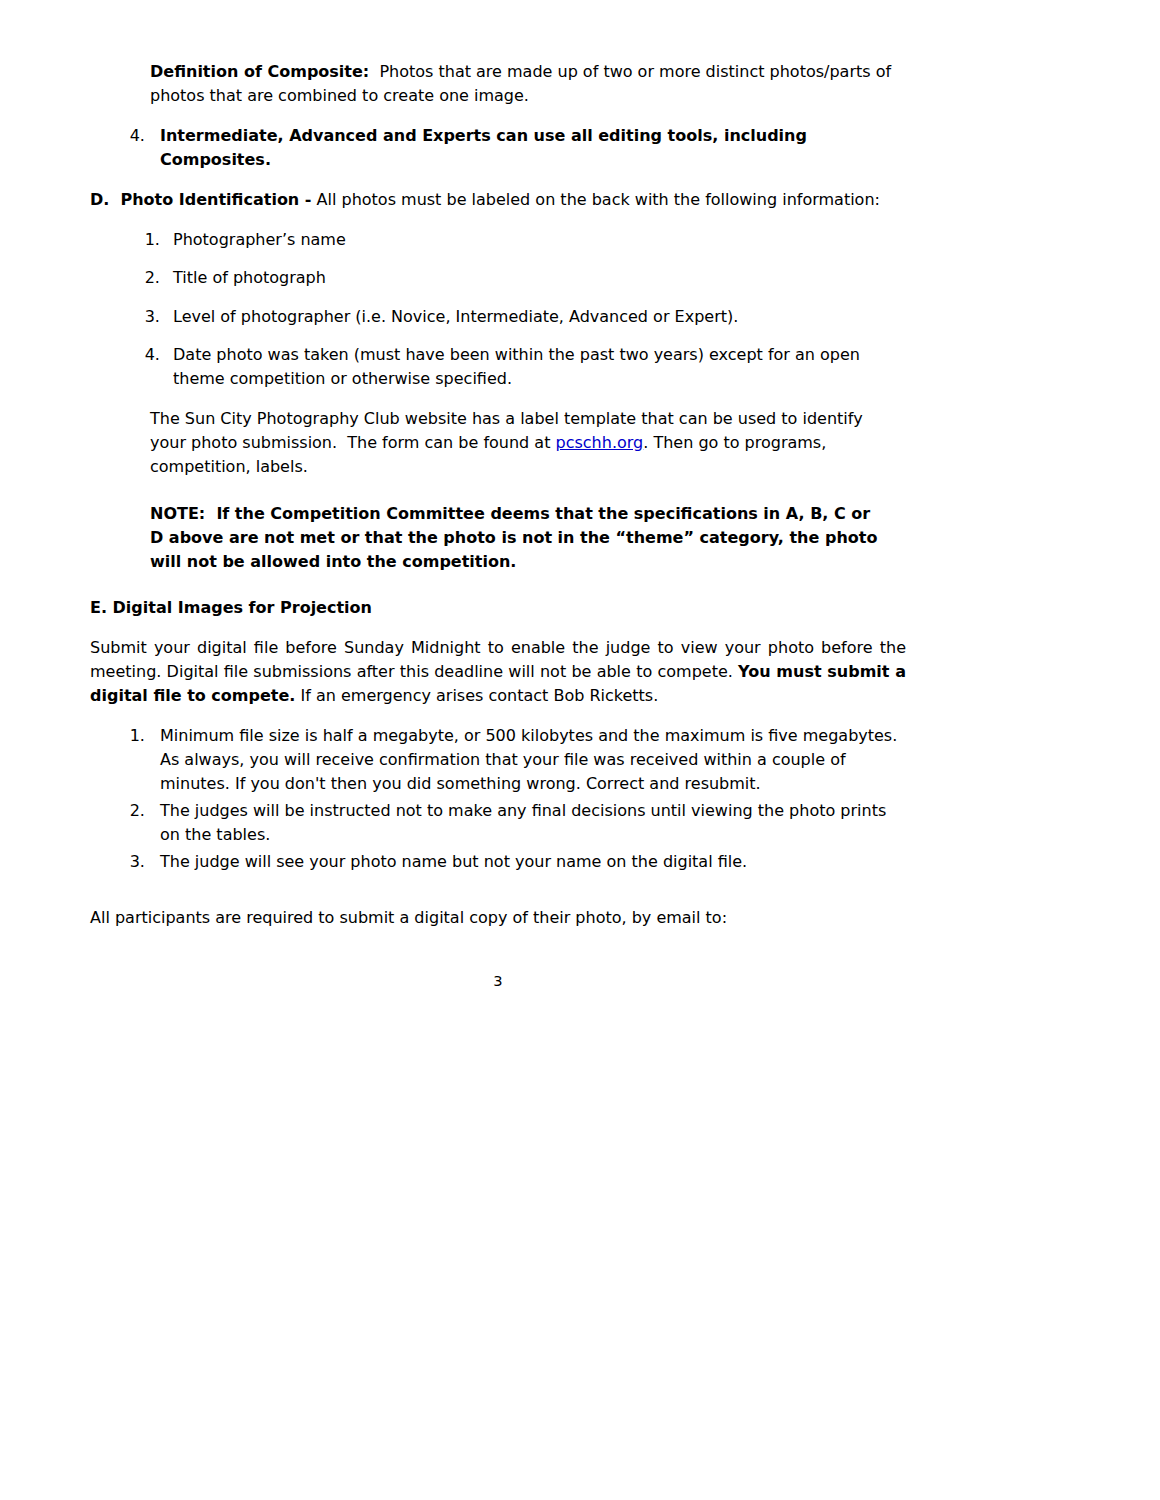Definition of Composite: Photos that are made up of two or more distinct photos/parts of photos that are combined to create one image.
Intermediate, Advanced and Experts can use all editing tools, including Composites.
D. Photo Identification - All photos must be labeled on the back with the following information:
Photographer’s name
Title of photograph
Level of photographer (i.e. Novice, Intermediate, Advanced or Expert).
Date photo was taken (must have been within the past two years) except for an open theme competition or otherwise specified.
The Sun City Photography Club website has a label template that can be used to identify your photo submission. The form can be found at pcschh.org. Then go to programs, competition, labels.
NOTE: If the Competition Committee deems that the specifications in A, B, C or D above are not met or that the photo is not in the “theme” category, the photo will not be allowed into the competition.
E. Digital Images for Projection
Submit your digital file before Sunday Midnight to enable the judge to view your photo before the meeting. Digital file submissions after this deadline will not be able to compete. You must submit a digital file to compete. If an emergency arises contact Bob Ricketts.
Minimum file size is half a megabyte, or 500 kilobytes and the maximum is five megabytes. As always, you will receive confirmation that your file was received within a couple of minutes. If you don't then you did something wrong. Correct and resubmit.
The judges will be instructed not to make any final decisions until viewing the photo prints on the tables.
The judge will see your photo name but not your name on the digital file.
All participants are required to submit a digital copy of their photo, by email to:
3